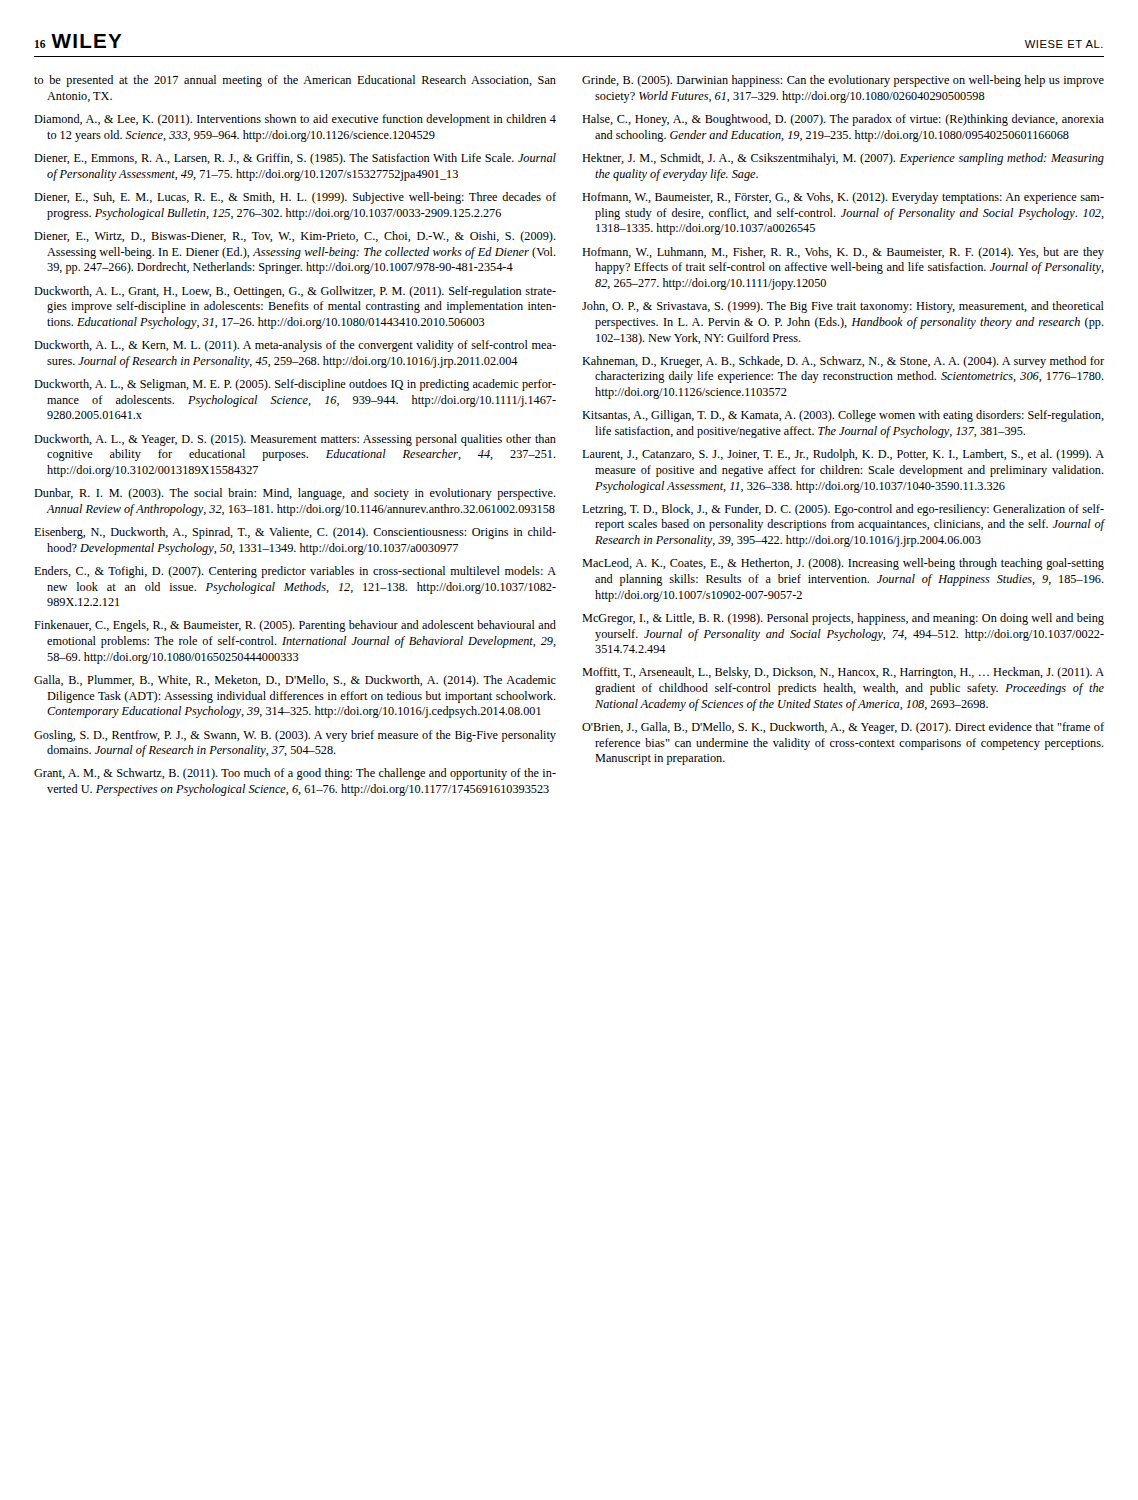16 WILEY
WIESE ET AL.
to be presented at the 2017 annual meeting of the American Educational Research Association, San Antonio, TX.
Diamond, A., & Lee, K. (2011). Interventions shown to aid executive function development in children 4 to 12 years old. Science, 333, 959–964. http://doi.org/10.1126/science.1204529
Diener, E., Emmons, R. A., Larsen, R. J., & Griffin, S. (1985). The Satisfaction With Life Scale. Journal of Personality Assessment, 49, 71–75. http://doi.org/10.1207/s15327752jpa4901_13
Diener, E., Suh, E. M., Lucas, R. E., & Smith, H. L. (1999). Subjective well-being: Three decades of progress. Psychological Bulletin, 125, 276–302. http://doi.org/10.1037/0033-2909.125.2.276
Diener, E., Wirtz, D., Biswas-Diener, R., Tov, W., Kim-Prieto, C., Choi, D.-W., & Oishi, S. (2009). Assessing well-being. In E. Diener (Ed.), Assessing well-being: The collected works of Ed Diener (Vol. 39, pp. 247–266). Dordrecht, Netherlands: Springer. http://doi.org/10.1007/978-90-481-2354-4
Duckworth, A. L., Grant, H., Loew, B., Oettingen, G., & Gollwitzer, P. M. (2011). Self-regulation strategies improve self-discipline in adolescents: Benefits of mental contrasting and implementation intentions. Educational Psychology, 31, 17–26. http://doi.org/10.1080/01443410.2010.506003
Duckworth, A. L., & Kern, M. L. (2011). A meta-analysis of the convergent validity of self-control measures. Journal of Research in Personality, 45, 259–268. http://doi.org/10.1016/j.jrp.2011.02.004
Duckworth, A. L., & Seligman, M. E. P. (2005). Self-discipline outdoes IQ in predicting academic performance of adolescents. Psychological Science, 16, 939–944. http://doi.org/10.1111/j.1467-9280.2005.01641.x
Duckworth, A. L., & Yeager, D. S. (2015). Measurement matters: Assessing personal qualities other than cognitive ability for educational purposes. Educational Researcher, 44, 237–251. http://doi.org/10.3102/0013189X15584327
Dunbar, R. I. M. (2003). The social brain: Mind, language, and society in evolutionary perspective. Annual Review of Anthropology, 32, 163–181. http://doi.org/10.1146/annurev.anthro.32.061002.093158
Eisenberg, N., Duckworth, A., Spinrad, T., & Valiente, C. (2014). Conscientiousness: Origins in childhood? Developmental Psychology, 50, 1331–1349. http://doi.org/10.1037/a0030977
Enders, C., & Tofighi, D. (2007). Centering predictor variables in cross-sectional multilevel models: A new look at an old issue. Psychological Methods, 12, 121–138. http://doi.org/10.1037/1082-989X.12.2.121
Finkenauer, C., Engels, R., & Baumeister, R. (2005). Parenting behaviour and adolescent behavioural and emotional problems: The role of self-control. International Journal of Behavioral Development, 29, 58–69. http://doi.org/10.1080/01650250444000333
Galla, B., Plummer, B., White, R., Meketon, D., D'Mello, S., & Duckworth, A. (2014). The Academic Diligence Task (ADT): Assessing individual differences in effort on tedious but important schoolwork. Contemporary Educational Psychology, 39, 314–325. http://doi.org/10.1016/j.cedpsych.2014.08.001
Gosling, S. D., Rentfrow, P. J., & Swann, W. B. (2003). A very brief measure of the Big-Five personality domains. Journal of Research in Personality, 37, 504–528.
Grant, A. M., & Schwartz, B. (2011). Too much of a good thing: The challenge and opportunity of the inverted U. Perspectives on Psychological Science, 6, 61–76. http://doi.org/10.1177/1745691610393523
Grinde, B. (2005). Darwinian happiness: Can the evolutionary perspective on well-being help us improve society? World Futures, 61, 317–329. http://doi.org/10.1080/026040290500598
Halse, C., Honey, A., & Boughtwood, D. (2007). The paradox of virtue: (Re)thinking deviance, anorexia and schooling. Gender and Education, 19, 219–235. http://doi.org/10.1080/09540250601166068
Hektner, J. M., Schmidt, J. A., & Csikszentmihalyi, M. (2007). Experience sampling method: Measuring the quality of everyday life. Sage.
Hofmann, W., Baumeister, R., Förster, G., & Vohs, K. (2012). Everyday temptations: An experience sampling study of desire, conflict, and self-control. Journal of Personality and Social Psychology. 102, 1318–1335. http://doi.org/10.1037/a0026545
Hofmann, W., Luhmann, M., Fisher, R. R., Vohs, K. D., & Baumeister, R. F. (2014). Yes, but are they happy? Effects of trait self-control on affective well-being and life satisfaction. Journal of Personality, 82, 265–277. http://doi.org/10.1111/jopy.12050
John, O. P., & Srivastava, S. (1999). The Big Five trait taxonomy: History, measurement, and theoretical perspectives. In L. A. Pervin & O. P. John (Eds.), Handbook of personality theory and research (pp. 102–138). New York, NY: Guilford Press.
Kahneman, D., Krueger, A. B., Schkade, D. A., Schwarz, N., & Stone, A. A. (2004). A survey method for characterizing daily life experience: The day reconstruction method. Scientometrics, 306, 1776–1780. http://doi.org/10.1126/science.1103572
Kitsantas, A., Gilligan, T. D., & Kamata, A. (2003). College women with eating disorders: Self-regulation, life satisfaction, and positive/negative affect. The Journal of Psychology, 137, 381–395.
Laurent, J., Catanzaro, S. J., Joiner, T. E., Jr., Rudolph, K. D., Potter, K. I., Lambert, S., et al. (1999). A measure of positive and negative affect for children: Scale development and preliminary validation. Psychological Assessment, 11, 326–338. http://doi.org/10.1037/1040-3590.11.3.326
Letzring, T. D., Block, J., & Funder, D. C. (2005). Ego-control and ego-resiliency: Generalization of self-report scales based on personality descriptions from acquaintances, clinicians, and the self. Journal of Research in Personality, 39, 395–422. http://doi.org/10.1016/j.jrp.2004.06.003
MacLeod, A. K., Coates, E., & Hetherton, J. (2008). Increasing well-being through teaching goal-setting and planning skills: Results of a brief intervention. Journal of Happiness Studies, 9, 185–196. http://doi.org/10.1007/s10902-007-9057-2
McGregor, I., & Little, B. R. (1998). Personal projects, happiness, and meaning: On doing well and being yourself. Journal of Personality and Social Psychology, 74, 494–512. http://doi.org/10.1037/0022-3514.74.2.494
Moffitt, T., Arseneault, L., Belsky, D., Dickson, N., Hancox, R., Harrington, H., … Heckman, J. (2011). A gradient of childhood self-control predicts health, wealth, and public safety. Proceedings of the National Academy of Sciences of the United States of America, 108, 2693–2698.
O'Brien, J., Galla, B., D'Mello, S. K., Duckworth, A., & Yeager, D. (2017). Direct evidence that "frame of reference bias" can undermine the validity of cross-context comparisons of competency perceptions. Manuscript in preparation.